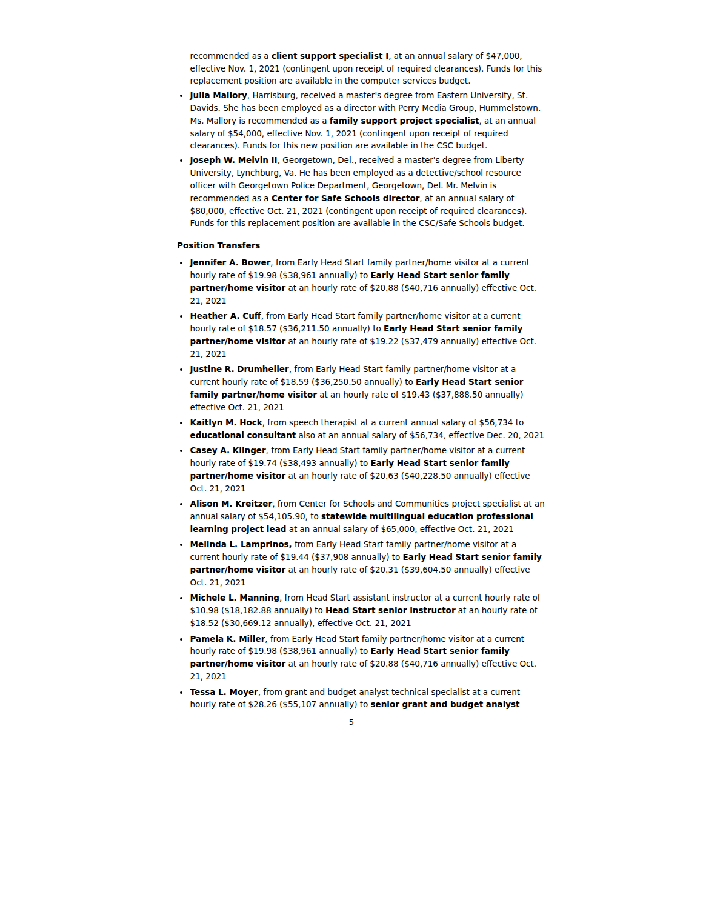recommended as a client support specialist I, at an annual salary of $47,000, effective Nov. 1, 2021 (contingent upon receipt of required clearances). Funds for this replacement position are available in the computer services budget.
Julia Mallory, Harrisburg, received a master's degree from Eastern University, St. Davids. She has been employed as a director with Perry Media Group, Hummelstown. Ms. Mallory is recommended as a family support project specialist, at an annual salary of $54,000, effective Nov. 1, 2021 (contingent upon receipt of required clearances). Funds for this new position are available in the CSC budget.
Joseph W. Melvin II, Georgetown, Del., received a master's degree from Liberty University, Lynchburg, Va. He has been employed as a detective/school resource officer with Georgetown Police Department, Georgetown, Del. Mr. Melvin is recommended as a Center for Safe Schools director, at an annual salary of $80,000, effective Oct. 21, 2021 (contingent upon receipt of required clearances). Funds for this replacement position are available in the CSC/Safe Schools budget.
Position Transfers
Jennifer A. Bower, from Early Head Start family partner/home visitor at a current hourly rate of $19.98 ($38,961 annually) to Early Head Start senior family partner/home visitor at an hourly rate of $20.88 ($40,716 annually) effective Oct. 21, 2021
Heather A. Cuff, from Early Head Start family partner/home visitor at a current hourly rate of $18.57 ($36,211.50 annually) to Early Head Start senior family partner/home visitor at an hourly rate of $19.22 ($37,479 annually) effective Oct. 21, 2021
Justine R. Drumheller, from Early Head Start family partner/home visitor at a current hourly rate of $18.59 ($36,250.50 annually) to Early Head Start senior family partner/home visitor at an hourly rate of $19.43 ($37,888.50 annually) effective Oct. 21, 2021
Kaitlyn M. Hock, from speech therapist at a current annual salary of $56,734 to educational consultant also at an annual salary of $56,734, effective Dec. 20, 2021
Casey A. Klinger, from Early Head Start family partner/home visitor at a current hourly rate of $19.74 ($38,493 annually) to Early Head Start senior family partner/home visitor at an hourly rate of $20.63 ($40,228.50 annually) effective Oct. 21, 2021
Alison M. Kreitzer, from Center for Schools and Communities project specialist at an annual salary of $54,105.90, to statewide multilingual education professional learning project lead at an annual salary of $65,000, effective Oct. 21, 2021
Melinda L. Lamprinos, from Early Head Start family partner/home visitor at a current hourly rate of $19.44 ($37,908 annually) to Early Head Start senior family partner/home visitor at an hourly rate of $20.31 ($39,604.50 annually) effective Oct. 21, 2021
Michele L. Manning, from Head Start assistant instructor at a current hourly rate of $10.98 ($18,182.88 annually) to Head Start senior instructor at an hourly rate of $18.52 ($30,669.12 annually), effective Oct. 21, 2021
Pamela K. Miller, from Early Head Start family partner/home visitor at a current hourly rate of $19.98 ($38,961 annually) to Early Head Start senior family partner/home visitor at an hourly rate of $20.88 ($40,716 annually) effective Oct. 21, 2021
Tessa L. Moyer, from grant and budget analyst technical specialist at a current hourly rate of $28.26 ($55,107 annually) to senior grant and budget analyst
5